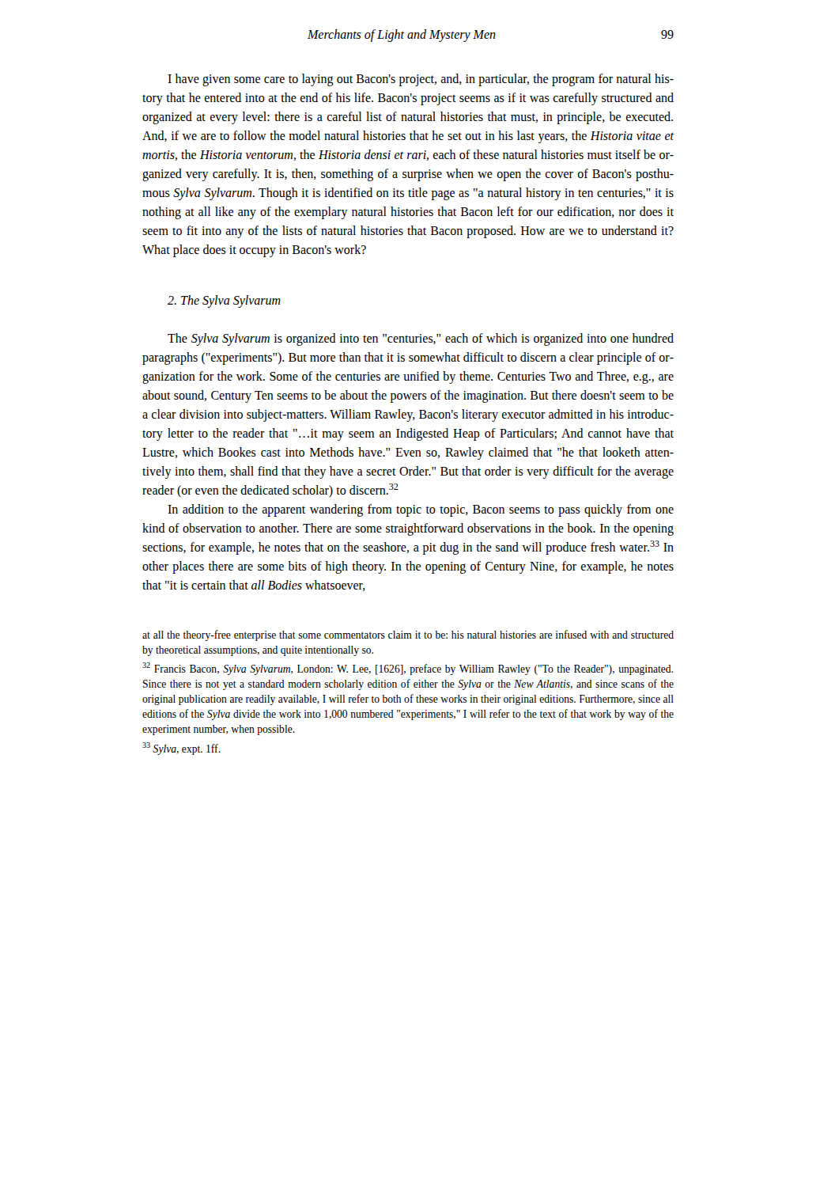Merchants of Light and Mystery Men 99
I have given some care to laying out Bacon's project, and, in particular, the program for natural history that he entered into at the end of his life. Bacon's project seems as if it was carefully structured and organized at every level: there is a careful list of natural histories that must, in principle, be executed. And, if we are to follow the model natural histories that he set out in his last years, the Historia vitae et mortis, the Historia ventorum, the Historia densi et rari, each of these natural histories must itself be organized very carefully. It is, then, something of a surprise when we open the cover of Bacon's posthumous Sylva Sylvarum. Though it is identified on its title page as "a natural history in ten centuries," it is nothing at all like any of the exemplary natural histories that Bacon left for our edification, nor does it seem to fit into any of the lists of natural histories that Bacon proposed. How are we to understand it? What place does it occupy in Bacon's work?
2. The Sylva Sylvarum
The Sylva Sylvarum is organized into ten "centuries," each of which is organized into one hundred paragraphs ("experiments"). But more than that it is somewhat difficult to discern a clear principle of organization for the work. Some of the centuries are unified by theme. Centuries Two and Three, e.g., are about sound, Century Ten seems to be about the powers of the imagination. But there doesn't seem to be a clear division into subject-matters. William Rawley, Bacon's literary executor admitted in his introductory letter to the reader that "…it may seem an Indigested Heap of Particulars; And cannot have that Lustre, which Bookes cast into Methods have." Even so, Rawley claimed that "he that looketh attentively into them, shall find that they have a secret Order." But that order is very difficult for the average reader (or even the dedicated scholar) to discern.32
In addition to the apparent wandering from topic to topic, Bacon seems to pass quickly from one kind of observation to another. There are some straightforward observations in the book. In the opening sections, for example, he notes that on the seashore, a pit dug in the sand will produce fresh water.33 In other places there are some bits of high theory. In the opening of Century Nine, for example, he notes that "it is certain that all Bodies whatsoever,
at all the theory-free enterprise that some commentators claim it to be: his natural histories are infused with and structured by theoretical assumptions, and quite intentionally so.
32 Francis Bacon, Sylva Sylvarum, London: W. Lee, [1626], preface by William Rawley ("To the Reader"), unpaginated. Since there is not yet a standard modern scholarly edition of either the Sylva or the New Atlantis, and since scans of the original publication are readily available, I will refer to both of these works in their original editions. Furthermore, since all editions of the Sylva divide the work into 1,000 numbered "experiments," I will refer to the text of that work by way of the experiment number, when possible.
33 Sylva, expt. 1ff.